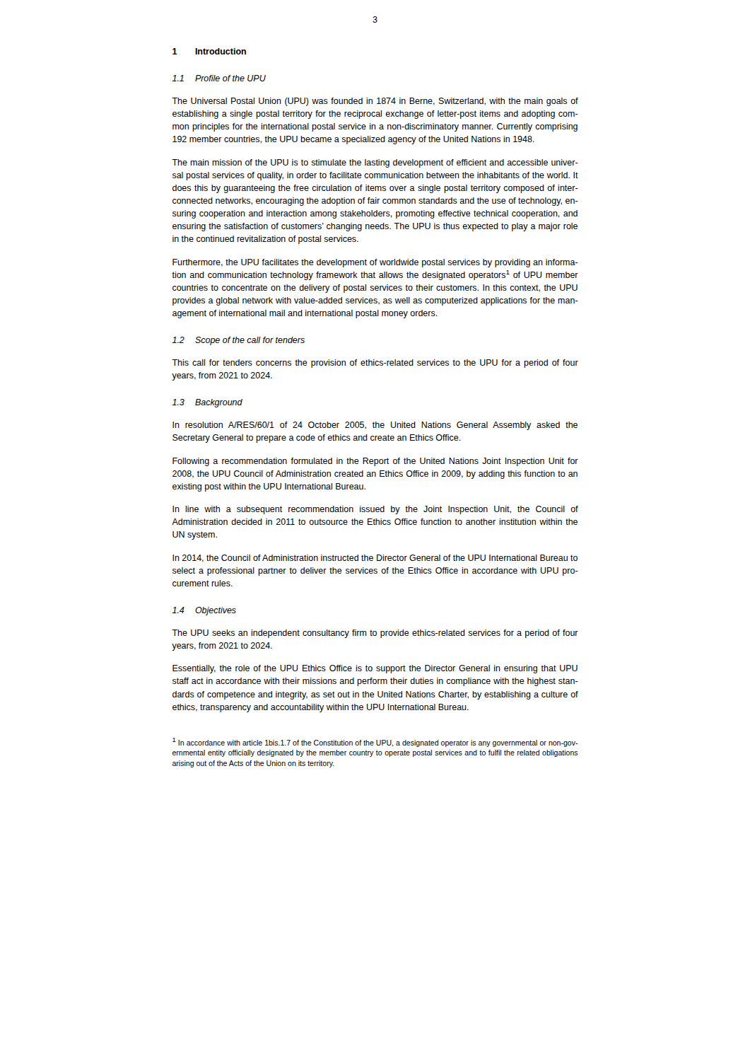3
1 Introduction
1.1 Profile of the UPU
The Universal Postal Union (UPU) was founded in 1874 in Berne, Switzerland, with the main goals of establishing a single postal territory for the reciprocal exchange of letter-post items and adopting common principles for the international postal service in a non-discriminatory manner. Currently comprising 192 member countries, the UPU became a specialized agency of the United Nations in 1948.
The main mission of the UPU is to stimulate the lasting development of efficient and accessible universal postal services of quality, in order to facilitate communication between the inhabitants of the world. It does this by guaranteeing the free circulation of items over a single postal territory composed of interconnected networks, encouraging the adoption of fair common standards and the use of technology, ensuring cooperation and interaction among stakeholders, promoting effective technical cooperation, and ensuring the satisfaction of customers’ changing needs. The UPU is thus expected to play a major role in the continued revitalization of postal services.
Furthermore, the UPU facilitates the development of worldwide postal services by providing an information and communication technology framework that allows the designated operators1 of UPU member countries to concentrate on the delivery of postal services to their customers. In this context, the UPU provides a global network with value-added services, as well as computerized applications for the management of international mail and international postal money orders.
1.2 Scope of the call for tenders
This call for tenders concerns the provision of ethics-related services to the UPU for a period of four years, from 2021 to 2024.
1.3 Background
In resolution A/RES/60/1 of 24 October 2005, the United Nations General Assembly asked the Secretary General to prepare a code of ethics and create an Ethics Office.
Following a recommendation formulated in the Report of the United Nations Joint Inspection Unit for 2008, the UPU Council of Administration created an Ethics Office in 2009, by adding this function to an existing post within the UPU International Bureau.
In line with a subsequent recommendation issued by the Joint Inspection Unit, the Council of Administration decided in 2011 to outsource the Ethics Office function to another institution within the UN system.
In 2014, the Council of Administration instructed the Director General of the UPU International Bureau to select a professional partner to deliver the services of the Ethics Office in accordance with UPU procurement rules.
1.4 Objectives
The UPU seeks an independent consultancy firm to provide ethics-related services for a period of four years, from 2021 to 2024.
Essentially, the role of the UPU Ethics Office is to support the Director General in ensuring that UPU staff act in accordance with their missions and perform their duties in compliance with the highest standards of competence and integrity, as set out in the United Nations Charter, by establishing a culture of ethics, transparency and accountability within the UPU International Bureau.
1 In accordance with article 1bis.1.7 of the Constitution of the UPU, a designated operator is any governmental or non-governmental entity officially designated by the member country to operate postal services and to fulfil the related obligations arising out of the Acts of the Union on its territory.